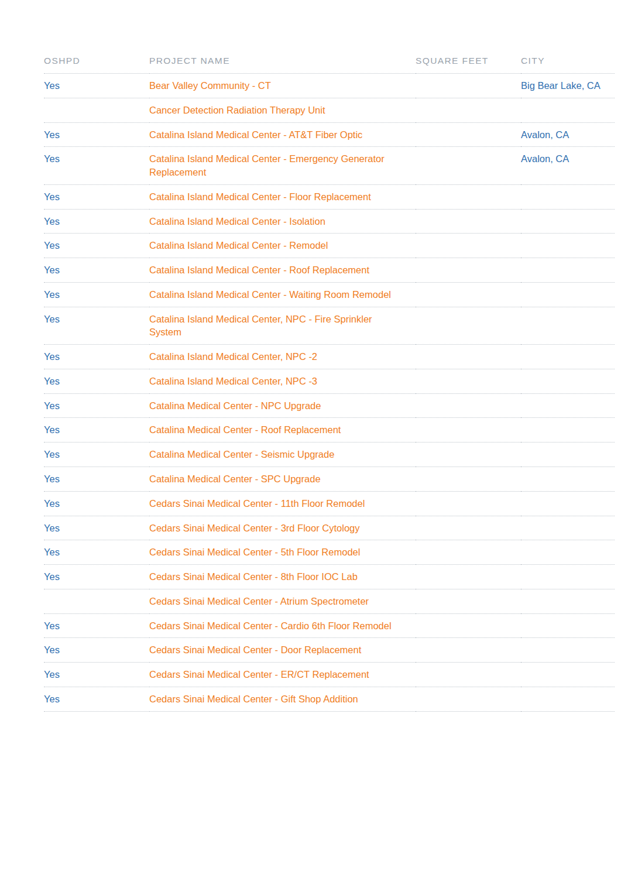| OSHPD | PROJECT NAME | SQUARE FEET | CITY |
| --- | --- | --- | --- |
| Yes | Bear Valley Community - CT | | Big Bear Lake, CA |
| | Cancer Detection Radiation Therapy Unit | | |
| Yes | Catalina Island Medical Center - AT&T Fiber Optic | | Avalon, CA |
| Yes | Catalina Island Medical Center - Emergency Generator Replacement | | Avalon, CA |
| Yes | Catalina Island Medical Center - Floor Replacement | | |
| Yes | Catalina Island Medical Center - Isolation | | |
| Yes | Catalina Island Medical Center - Remodel | | |
| Yes | Catalina Island Medical Center - Roof Replacement | | |
| Yes | Catalina Island Medical Center - Waiting Room Remodel | | |
| Yes | Catalina Island Medical Center, NPC - Fire Sprinkler System | | |
| Yes | Catalina Island Medical Center, NPC -2 | | |
| Yes | Catalina Island Medical Center, NPC -3 | | |
| Yes | Catalina Medical Center - NPC Upgrade | | |
| Yes | Catalina Medical Center - Roof Replacement | | |
| Yes | Catalina Medical Center - Seismic Upgrade | | |
| Yes | Catalina Medical Center - SPC Upgrade | | |
| Yes | Cedars Sinai Medical Center - 11th Floor Remodel | | |
| Yes | Cedars Sinai Medical Center - 3rd Floor Cytology | | |
| Yes | Cedars Sinai Medical Center - 5th Floor Remodel | | |
| Yes | Cedars Sinai Medical Center - 8th Floor IOC Lab | | |
| | Cedars Sinai Medical Center - Atrium Spectrometer | | |
| Yes | Cedars Sinai Medical Center - Cardio 6th Floor Remodel | | |
| Yes | Cedars Sinai Medical Center - Door Replacement | | |
| Yes | Cedars Sinai Medical Center - ER/CT Replacement | | |
| Yes | Cedars Sinai Medical Center - Gift Shop Addition | | |